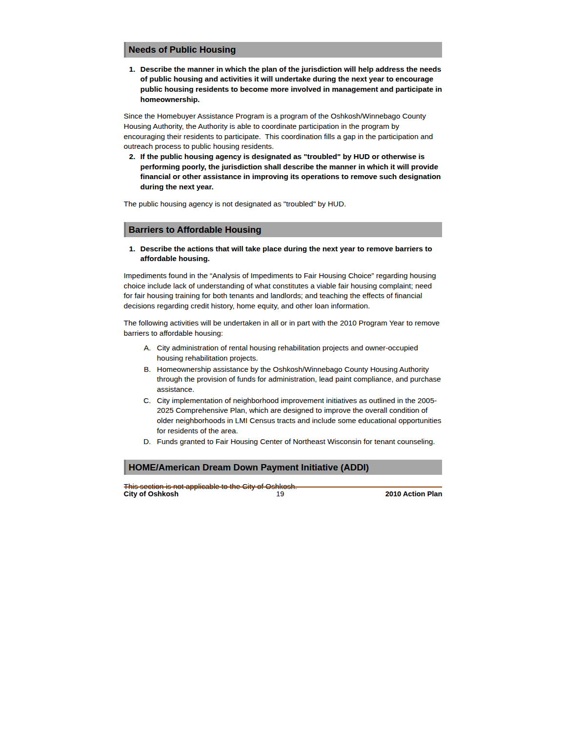Needs of Public Housing
Describe the manner in which the plan of the jurisdiction will help address the needs of public housing and activities it will undertake during the next year to encourage public housing residents to become more involved in management and participate in homeownership.
Since the Homebuyer Assistance Program is a program of the Oshkosh/Winnebago County Housing Authority, the Authority is able to coordinate participation in the program by encouraging their residents to participate. This coordination fills a gap in the participation and outreach process to public housing residents.
If the public housing agency is designated as "troubled" by HUD or otherwise is performing poorly, the jurisdiction shall describe the manner in which it will provide financial or other assistance in improving its operations to remove such designation during the next year.
The public housing agency is not designated as "troubled" by HUD.
Barriers to Affordable Housing
Describe the actions that will take place during the next year to remove barriers to affordable housing.
Impediments found in the “Analysis of Impediments to Fair Housing Choice” regarding housing choice include lack of understanding of what constitutes a viable fair housing complaint; need for fair housing training for both tenants and landlords; and teaching the effects of financial decisions regarding credit history, home equity, and other loan information.
The following activities will be undertaken in all or in part with the 2010 Program Year to remove barriers to affordable housing:
City administration of rental housing rehabilitation projects and owner-occupied housing rehabilitation projects.
Homeownership assistance by the Oshkosh/Winnebago County Housing Authority through the provision of funds for administration, lead paint compliance, and purchase assistance.
City implementation of neighborhood improvement initiatives as outlined in the 2005-2025 Comprehensive Plan, which are designed to improve the overall condition of older neighborhoods in LMI Census tracts and include some educational opportunities for residents of the area.
Funds granted to Fair Housing Center of Northeast Wisconsin for tenant counseling.
HOME/American Dream Down Payment Initiative (ADDI)
This section is not applicable to the City of Oshkosh.
| City of Oshkosh | 19 | 2010 Action Plan |